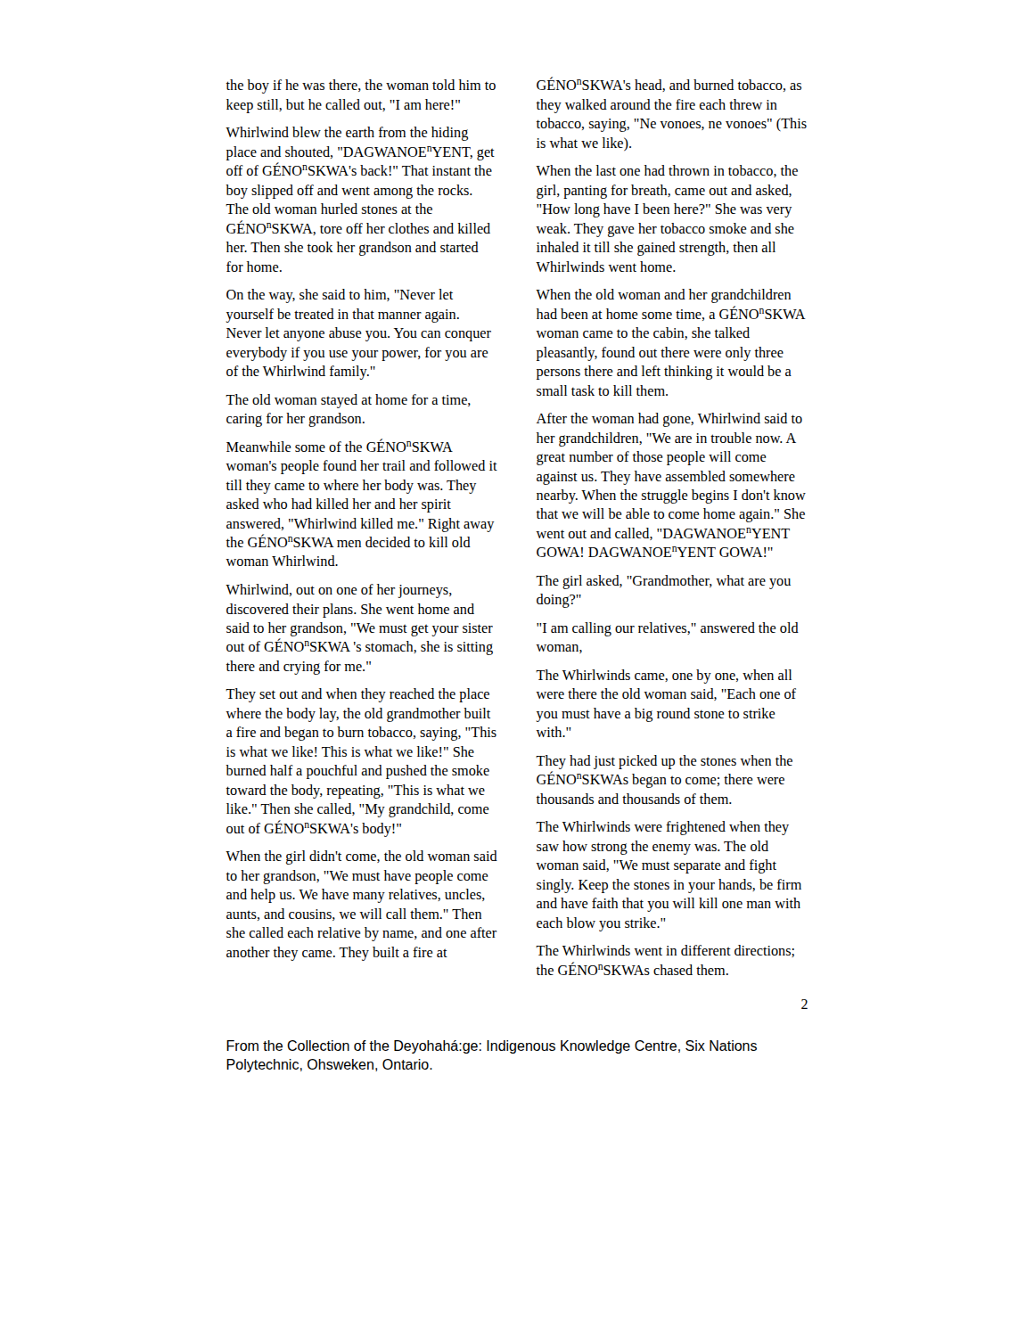the boy if he was there, the woman told him to keep still, but he called out, "I am here!"
Whirlwind blew the earth from the hiding place and shouted, "DAGWANOEnYENT, get off of GÉNOnSKWA's back!" That instant the boy slipped off and went among the rocks. The old woman hurled stones at the GÉNOnSKWA, tore off her clothes and killed her. Then she took her grandson and started for home.
On the way, she said to him, "Never let yourself be treated in that manner again. Never let anyone abuse you. You can conquer everybody if you use your power, for you are of the Whirlwind family."
The old woman stayed at home for a time, caring for her grandson.
Meanwhile some of the GÉNOnSKWA woman's people found her trail and followed it till they came to where her body was. They asked who had killed her and her spirit answered, "Whirlwind killed me." Right away the GÉNOnSKWA men decided to kill old woman Whirlwind.
Whirlwind, out on one of her journeys, discovered their plans. She went home and said to her grandson, "We must get your sister out of GÉNOnSKWA 's stomach, she is sitting there and crying for me."
They set out and when they reached the place where the body lay, the old grandmother built a fire and began to burn tobacco, saying, "This is what we like! This is what we like!" She burned half a pouchful and pushed the smoke toward the body, repeating, "This is what we like." Then she called, "My grandchild, come out of GÉNOnSKWA's body!"
When the girl didn't come, the old woman said to her grandson, "We must have people come and help us. We have many relatives, uncles, aunts, and cousins, we will call them." Then she called each relative by name, and one after another they came. They built a fire at GÉNOnSKWA's head, and burned tobacco, as they walked around the fire each threw in tobacco, saying, "Ne vonoes, ne vonoes" (This is what we like).
When the last one had thrown in tobacco, the girl, panting for breath, came out and asked, "How long have I been here?" She was very weak. They gave her tobacco smoke and she inhaled it till she gained strength, then all Whirlwinds went home.
When the old woman and her grandchildren had been at home some time, a GÉNOnSKWA woman came to the cabin, she talked pleasantly, found out there were only three persons there and left thinking it would be a small task to kill them.
After the woman had gone, Whirlwind said to her grandchildren, "We are in trouble now. A great number of those people will come against us. They have assembled somewhere nearby. When the struggle begins I don't know that we will be able to come home again." She went out and called, "DAGWANOEnYENT GOWA! DAGWANOEnYENT GOWA!"
The girl asked, "Grandmother, what are you doing?"
"I am calling our relatives," answered the old woman,
The Whirlwinds came, one by one, when all were there the old woman said, "Each one of you must have a big round stone to strike with."
They had just picked up the stones when the GÉNOnSKWAs began to come; there were thousands and thousands of them.
The Whirlwinds were frightened when they saw how strong the enemy was. The old woman said, "We must separate and fight singly. Keep the stones in your hands, be firm and have faith that you will kill one man with each blow you strike."
The Whirlwinds went in different directions; the GÉNOnSKWAs chased them.
2
From the Collection of the Deyohahá:ge: Indigenous Knowledge Centre, Six Nations Polytechnic, Ohsweken, Ontario.